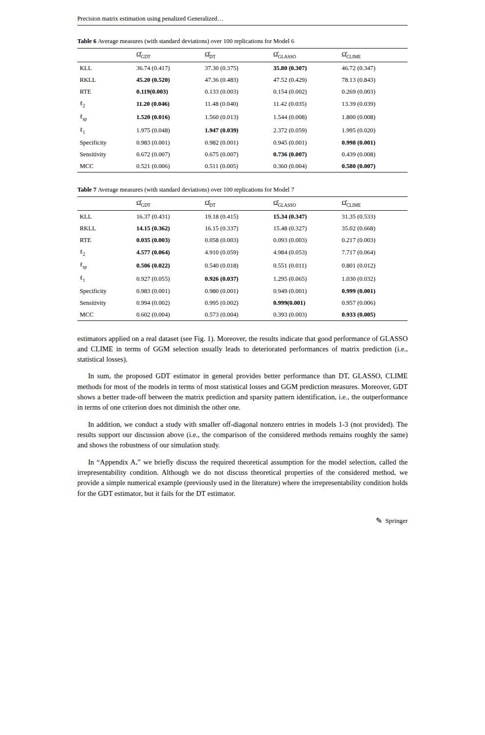Precision matrix estimation using penalized Generalized…
Table 6 Average measures (with standard deviations) over 100 replications for Model 6
| | Ω̂ GDT | Ω̂ DT | Ω̂ GLASSO | Ω̂ CLIME |
| --- | --- | --- | --- | --- |
| KLL | 36.74 (0.417) | 37.30 (0.375) | 35.80 (0.307) | 46.72 (0.347) |
| RKLL | 45.20 (0.520) | 47.36 (0.483) | 47.52 (0.429) | 78.13 (0.843) |
| RTE | 0.119(0.003) | 0.133 (0.003) | 0.154 (0.002) | 0.269 (0.003) |
| ℓ 2 | 11.20 (0.046) | 11.48 (0.040) | 11.42 (0.035) | 13.39 (0.039) |
| ℓ sp | 1.520 (0.016) | 1.560 (0.013) | 1.544 (0.008) | 1.800 (0.008) |
| ℓ 1 | 1.975 (0.048) | 1.947 (0.039) | 2.372 (0.059) | 1.995 (0.020) |
| Specificity | 0.983 (0.001) | 0.982 (0.001) | 0.945 (0.001) | 0.998 (0.001) |
| Sensitivity | 0.672 (0.007) | 0.675 (0.007) | 0.736 (0.007) | 0.439 (0.008) |
| MCC | 0.521 (0.006) | 0.511 (0.005) | 0.360 (0.004) | 0.580 (0.007) |
Table 7 Average measures (with standard deviations) over 100 replications for Model 7
| | Ω̂ GDT | Ω̂ DT | Ω̂ GLASSO | Ω̂ CLIME |
| --- | --- | --- | --- | --- |
| KLL | 16.37 (0.431) | 19.18 (0.415) | 15.34 (0.347) | 31.35 (0.533) |
| RKLL | 14.15 (0.362) | 16.15 (0.337) | 15.48 (0.327) | 35.02 (0.668) |
| RTE | 0.035 (0.003) | 0.058 (0.003) | 0.093 (0.003) | 0.217 (0.003) |
| ℓ 2 | 4.577 (0.064) | 4.910 (0.059) | 4.984 (0.053) | 7.717 (0.064) |
| ℓ sp | 0.506 (0.022) | 0.540 (0.018) | 0.551 (0.011) | 0.801 (0.012) |
| ℓ 1 | 0.927 (0.055) | 0.926 (0.037) | 1.295 (0.065) | 1.030 (0.032) |
| Specificity | 0.983 (0.001) | 0.980 (0.001) | 0.949 (0.001) | 0.999 (0.001) |
| Sensitivity | 0.994 (0.002) | 0.995 (0.002) | 0.999(0.001) | 0.957 (0.006) |
| MCC | 0.602 (0.004) | 0.573 (0.004) | 0.393 (0.003) | 0.933 (0.005) |
estimators applied on a real dataset (see Fig. 1). Moreover, the results indicate that good performance of GLASSO and CLIME in terms of GGM selection usually leads to deteriorated performances of matrix prediction (i.e., statistical losses).
In sum, the proposed GDT estimator in general provides better performance than DT, GLASSO, CLIME methods for most of the models in terms of most statistical losses and GGM prediction measures. Moreover, GDT shows a better trade-off between the matrix prediction and sparsity pattern identification, i.e., the outperformance in terms of one criterion does not diminish the other one.
In addition, we conduct a study with smaller off-diagonal nonzero entries in models 1-3 (not provided). The results support our discussion above (i.e., the comparison of the considered methods remains roughly the same) and shows the robustness of our simulation study.
In “Appendix A,” we briefly discuss the required theoretical assumption for the model selection, called the irrepresentability condition. Although we do not discuss theoretical properties of the considered method, we provide a simple numerical example (previously used in the literature) where the irrepresentability condition holds for the GDT estimator, but it fails for the DT estimator.
✎Springer